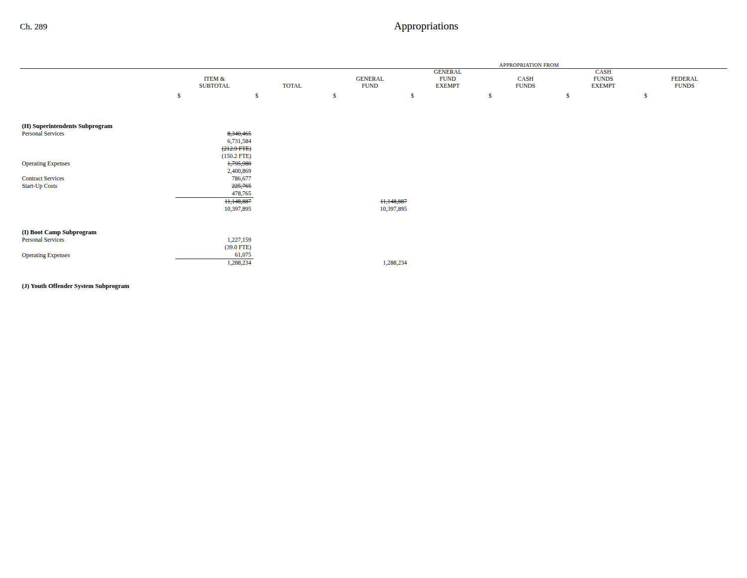Ch. 289
Appropriations
| | | | APPROPRIATION FROM |
| | | | | GENERAL | | CASH | |
| | ITEM & | | GENERAL | FUND | CASH | FUNDS | FEDERAL |
| | SUBTOTAL | TOTAL | FUND | EXEMPT | FUNDS | EXEMPT | FUNDS |
| | $ | $ | $ | $ | $ | $ | $ |
| (H) Superintendents Subprogram |
| Personal Services | 8,340,465 | | | | | | |
| | 6,731,584 | | | | | | |
| | (212.9 FTE) | | | | | | |
| | (150.2 FTE) | | | | | | |
| Operating Expenses | 1,795,980 | | | | | | |
| | 2,400,869 | | | | | | |
| Contract Services | 786,677 | | | | | | |
| Start-Up Costs | 225,765 | | | | | | |
| | 478,765 | | | | | | |
| | 11,148,887 | | 11,148,887 | | | | |
| | 10,397,895 | | 10,397,895 | | | | |
| (I) Boot Camp Subprogram |
| Personal Services | 1,227,159 | | | | | | |
| | (39.0 FTE) | | | | | | |
| Operating Expenses | 61,075 | | | | | | |
| | 1,288,234 | | 1,288,234 | | | | |
| (J) Youth Offender System Subprogram |